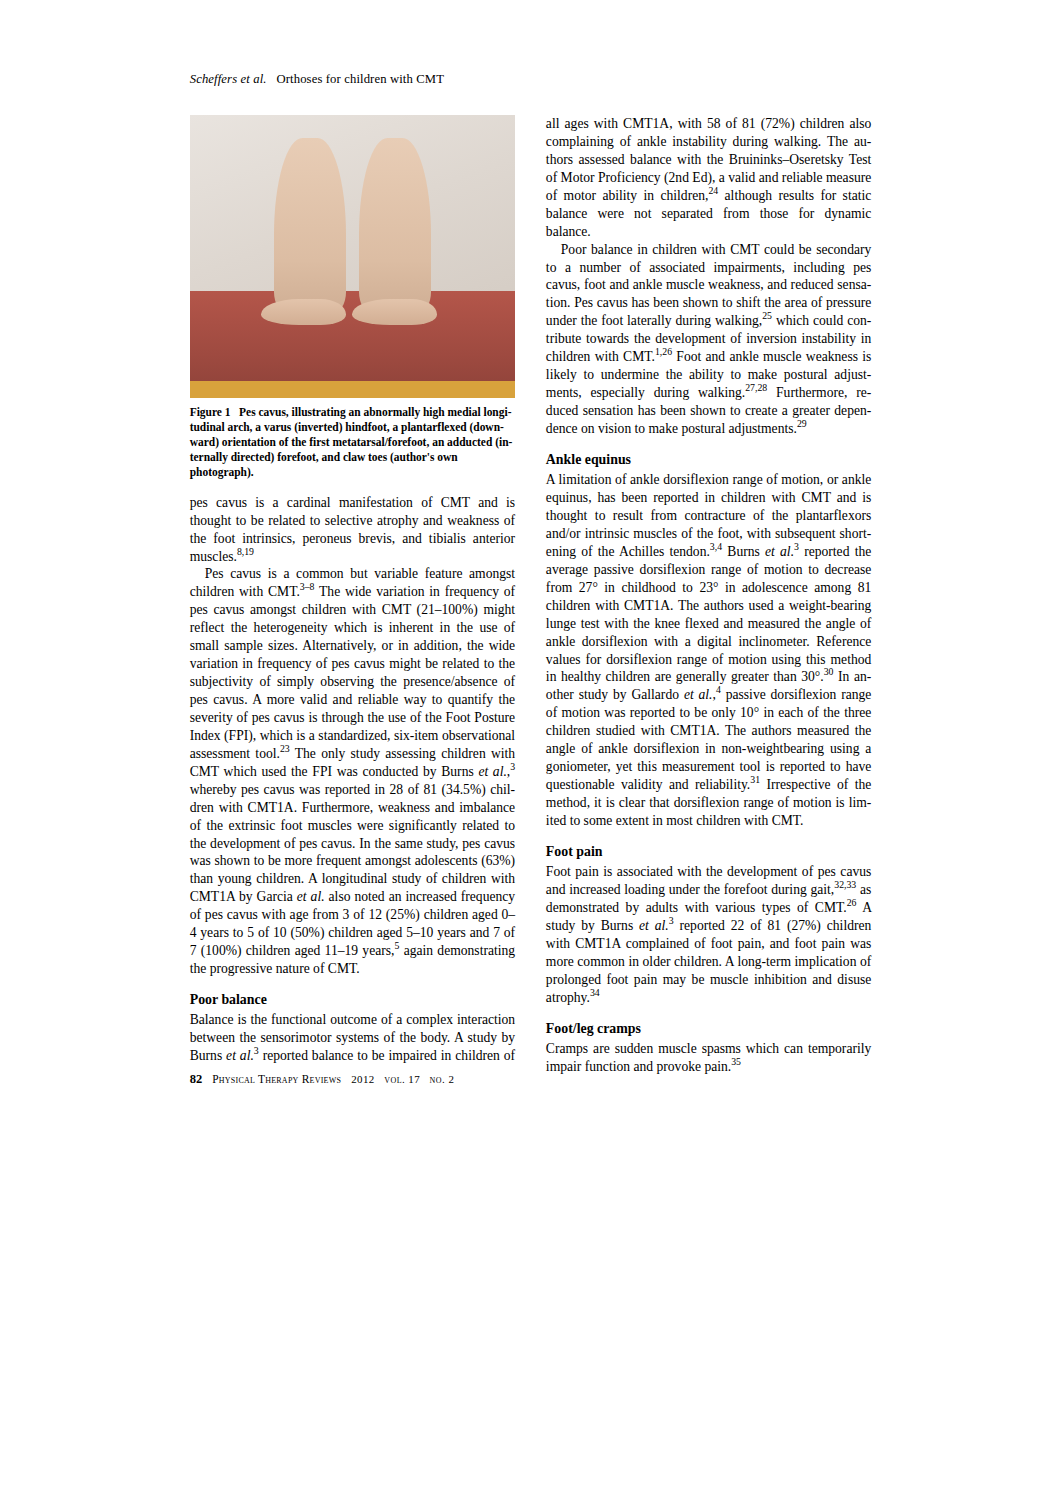Scheffers et al. Orthoses for children with CMT
Figure 1 Pes cavus, illustrating an abnormally high medial longitudinal arch, a varus (inverted) hindfoot, a plantarflexed (downward) orientation of the first metatarsal/forefoot, an adducted (internally directed) forefoot, and claw toes (author's own photograph).
pes cavus is a cardinal manifestation of CMT and is thought to be related to selective atrophy and weakness of the foot intrinsics, peroneus brevis, and tibialis anterior muscles.8,19
Pes cavus is a common but variable feature amongst children with CMT.3–8 The wide variation in frequency of pes cavus amongst children with CMT (21–100%) might reflect the heterogeneity which is inherent in the use of small sample sizes. Alternatively, or in addition, the wide variation in frequency of pes cavus might be related to the subjectivity of simply observing the presence/absence of pes cavus. A more valid and reliable way to quantify the severity of pes cavus is through the use of the Foot Posture Index (FPI), which is a standardized, six-item observational assessment tool.23 The only study assessing children with CMT which used the FPI was conducted by Burns et al.,3 whereby pes cavus was reported in 28 of 81 (34.5%) children with CMT1A. Furthermore, weakness and imbalance of the extrinsic foot muscles were significantly related to the development of pes cavus. In the same study, pes cavus was shown to be more frequent amongst adolescents (63%) than young children. A longitudinal study of children with CMT1A by Garcia et al. also noted an increased frequency of pes cavus with age from 3 of 12 (25%) children aged 0–4 years to 5 of 10 (50%) children aged 5–10 years and 7 of 7 (100%) children aged 11–19 years,5 again demonstrating the progressive nature of CMT.
Poor balance
Balance is the functional outcome of a complex interaction between the sensorimotor systems of the body. A study by Burns et al.3 reported balance to be impaired in children of all ages with CMT1A, with 58 of 81 (72%) children also complaining of ankle instability during walking. The authors assessed balance with the Bruininks–Oseretsky Test of Motor Proficiency (2nd Ed), a valid and reliable measure of motor ability in children,24 although results for static balance were not separated from those for dynamic balance.
Poor balance in children with CMT could be secondary to a number of associated impairments, including pes cavus, foot and ankle muscle weakness, and reduced sensation. Pes cavus has been shown to shift the area of pressure under the foot laterally during walking,25 which could contribute towards the development of inversion instability in children with CMT.1,26 Foot and ankle muscle weakness is likely to undermine the ability to make postural adjustments, especially during walking.27,28 Furthermore, reduced sensation has been shown to create a greater dependence on vision to make postural adjustments.29
Ankle equinus
A limitation of ankle dorsiflexion range of motion, or ankle equinus, has been reported in children with CMT and is thought to result from contracture of the plantarflexors and/or intrinsic muscles of the foot, with subsequent shortening of the Achilles tendon.3,4 Burns et al.3 reported the average passive dorsiflexion range of motion to decrease from 27° in childhood to 23° in adolescence among 81 children with CMT1A. The authors used a weight-bearing lunge test with the knee flexed and measured the angle of ankle dorsiflexion with a digital inclinometer. Reference values for dorsiflexion range of motion using this method in healthy children are generally greater than 30°.30 In another study by Gallardo et al.,4 passive dorsiflexion range of motion was reported to be only 10° in each of the three children studied with CMT1A. The authors measured the angle of ankle dorsiflexion in non-weightbearing using a goniometer, yet this measurement tool is reported to have questionable validity and reliability.31 Irrespective of the method, it is clear that dorsiflexion range of motion is limited to some extent in most children with CMT.
Foot pain
Foot pain is associated with the development of pes cavus and increased loading under the forefoot during gait,32,33 as demonstrated by adults with various types of CMT.26 A study by Burns et al.3 reported 22 of 81 (27%) children with CMT1A complained of foot pain, and foot pain was more common in older children. A long-term implication of prolonged foot pain may be muscle inhibition and disuse atrophy.34
Foot/leg cramps
Cramps are sudden muscle spasms which can temporarily impair function and provoke pain.35
82 Physical Therapy Reviews 2012 vol. 17 no. 2